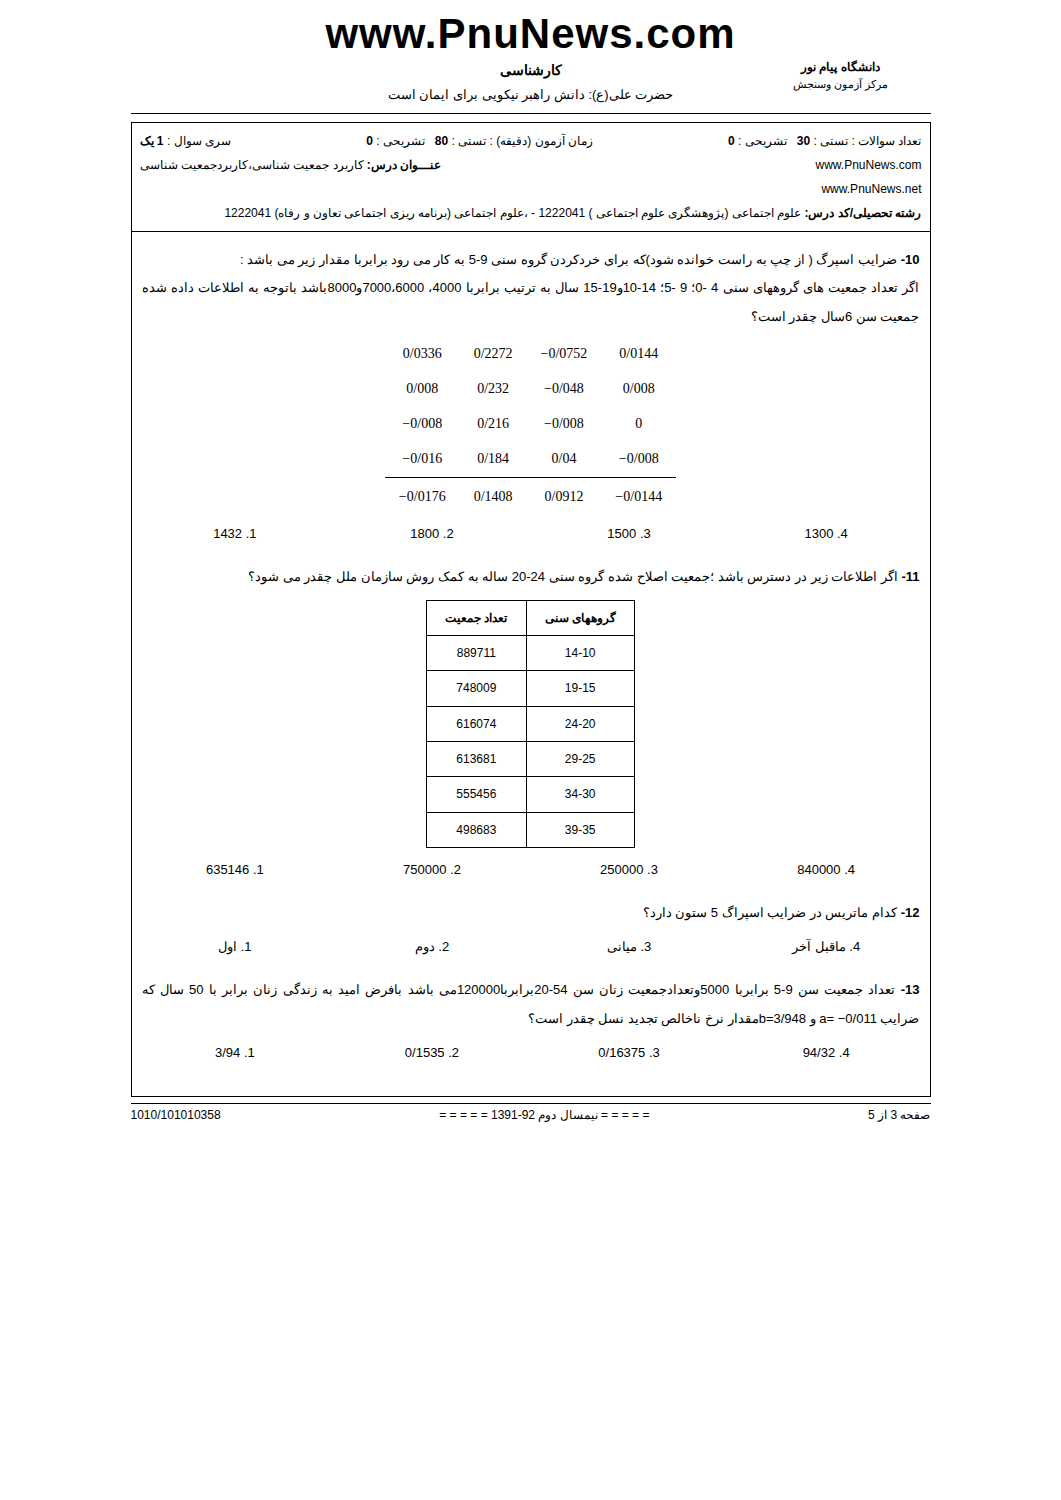www. PnuNews. com
دانشگاه پیام نور
مرکز آزمون وسنجش
کارشناسی
حضرت علی(ع): دانش راهبر نیکویی برای ایمان است
دانشگاه پیام نور
تعداد سوالات : تستی : 30 تشریحی : 0 زمان آزمون (دقیقه) : تستی : 80 تشریحی : 0 سری سوال : 1 یک
www.PnuNews.com عنـــوان درس: کاربرد جمعیت شناسی،کاربردجمعیت شناسی
www.PnuNews.net رشته تحصیلی/کد درس: علوم اجتماعی (پژوهشگری علوم اجتماعی ) 1222041 - ،علوم اجتماعی (برنامه ریزی اجتماعی تعاون و رفاه) 1222041
10- ضرایب اسپرگ ( از چپ به راست خوانده شود)که برای خردکردن گروه سنی 9-5 به کار می رود برابربا مقدار زیر می باشد :
اگر تعداد جمعیت های گروههای سنی 4 -0؛ 9 -5؛ 14-10و19-15 سال به ترتیب برابربا 4000، 7000،6000و8000باشد باتوجه به اطلاعات داده شده جمعیت سن 6سال چقدر است؟
| 0/0336 | 0/2272 | −0/0752 | 0/0144 |
| 0/008 | 0/232 | −0/048 | 0/008 |
| −0/008 | 0/216 | −0/008 | 0 |
| −0/016 | 0/184 | 0/04 | −0/008 |
| −0/0176 | 0/1408 | 0/0912 | −0/0144 |
4. 1300
3. 1500
2. 1800
1. 1432
11- اگر اطلاعات زیر در دسترس باشد ؛جمعیت اصلاح شده گروه سنی 24-20 ساله به کمک روش سازمان ملل چقدر می شود؟
| گروههای سنی | تعداد جمعیت |
| --- | --- |
| 14-10 | 889711 |
| 19-15 | 748009 |
| 24-20 | 616074 |
| 29-25 | 613681 |
| 34-30 | 555456 |
| 39-35 | 498683 |
4. 840000
3. 250000
2. 750000
1. 635146
12- کدام ماتریس در ضرایب اسپراگ 5 ستون دارد؟
4. ماقبل آخر
3. میانی
2. دوم
1. اول
13- تعداد جمعیت سن 9-5 برابربا 5000وتعدادجمعیت زنان سن 54-20برابربا120000می باشد بافرض امید به زندگی زنان برابر با 50 سال که ضرایب a= −0/011 و b=3/948مقدار نرخ ناخالص تجدید نسل چقدر است؟
4. 94/32
3. 0/16375
2. 0/1535
1. 3/94
صفحه 3 از 5 = = = = = نیمسال دوم 92-1391 = = = = = 1010/101010358